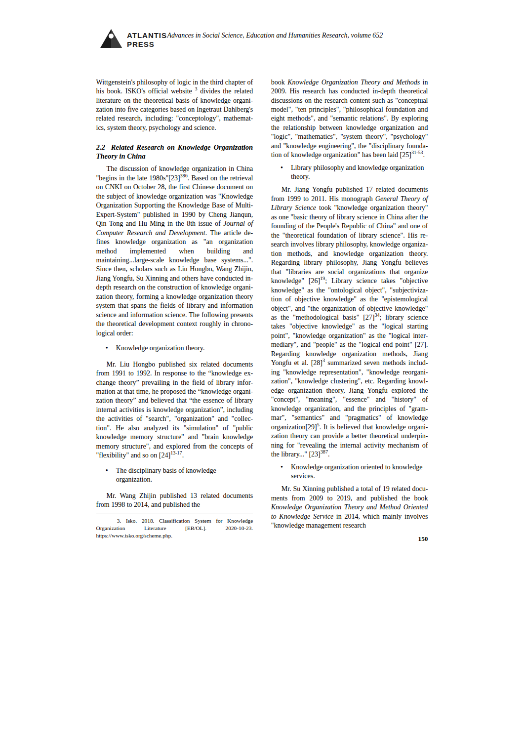ATLANTIS PRESS
Advances in Social Science, Education and Humanities Research, volume 652
Wittgenstein's philosophy of logic in the third chapter of his book. ISKO's official website 3 divides the related literature on the theoretical basis of knowledge organization into five categories based on Ingetraut Dahlberg's related research, including: "conceptology", mathematics, system theory, psychology and science.
2.2 Related Research on Knowledge Organization Theory in China
The discussion of knowledge organization in China "begins in the late 1980s"[23]386. Based on the retrieval on CNKI on October 28, the first Chinese document on the subject of knowledge organization was "Knowledge Organization Supporting the Knowledge Base of Multi-Expert-System" published in 1990 by Cheng Jianqun, Qin Tong and Hu Ming in the 8th issue of Journal of Computer Research and Development. The article defines knowledge organization as "an organization method implemented when building and maintaining...large-scale knowledge base systems...". Since then, scholars such as Liu Hongbo, Wang Zhijin, Jiang Yongfu, Su Xinning and others have conducted in-depth research on the construction of knowledge organization theory, forming a knowledge organization theory system that spans the fields of library and information science and information science. The following presents the theoretical development context roughly in chronological order:
Knowledge organization theory.
Mr. Liu Hongbo published six related documents from 1991 to 1992. In response to the “knowledge exchange theory” prevailing in the field of library information at that time, he proposed the “knowledge organization theory” and believed that “the essence of library internal activities is knowledge organization”, including the activities of "search", "organization" and "collection". He also analyzed its "simulation" of "public knowledge memory structure" and "brain knowledge memory structure", and explored from the concepts of "flexibility" and so on [24]13-17.
The disciplinary basis of knowledge organization.
Mr. Wang Zhijin published 13 related documents from 1998 to 2014, and published the
3. Isko. 2018. Classification System for Knowledge Organization Literature [EB/OL]. 2020-10-23. https://www.isko.org/scheme.php.
book Knowledge Organization Theory and Methods in 2009. His research has conducted in-depth theoretical discussions on the research content such as "conceptual model", "ten principles", "philosophical foundation and eight methods", and "semantic relations". By exploring the relationship between knowledge organization and "logic", "mathematics", "system theory", "psychology" and "knowledge engineering", the "disciplinary foundation of knowledge organization" has been laid [25]31-53.
Library philosophy and knowledge organization theory.
Mr. Jiang Yongfu published 17 related documents from 1999 to 2011. His monograph General Theory of Library Science took "knowledge organization theory" as one "basic theory of library science in China after the founding of the People's Republic of China" and one of the "theoretical foundation of library science". His research involves library philosophy, knowledge organization methods, and knowledge organization theory. Regarding library philosophy, Jiang Yongfu believes that "libraries are social organizations that organize knowledge" [26]19; Library science takes "objective knowledge" as the "ontological object", "subjectivization of objective knowledge" as the "epistemological object", and "the organization of objective knowledge" as the "methodological basis" [27]34; library science takes "objective knowledge" as the "logical starting point", "knowledge organization" as the "logical intermediary", and "people" as the "logical end point" [27]. Regarding knowledge organization methods, Jiang Yongfu et al. [28]3 summarized seven methods including "knowledge representation", "knowledge reorganization", "knowledge clustering", etc. Regarding knowledge organization theory, Jiang Yongfu explored the "concept", "meaning", "essence" and "history" of knowledge organization, and the principles of "grammar", "semantics" and "pragmatics" of knowledge organization[29]5. It is believed that knowledge organization theory can provide a better theoretical underpinning for "revealing the internal activity mechanism of the library..." [23]387.
Knowledge organization oriented to knowledge services.
Mr. Su Xinning published a total of 19 related documents from 2009 to 2019, and published the book Knowledge Organization Theory and Method Oriented to Knowledge Service in 2014, which mainly involves "knowledge management research
150